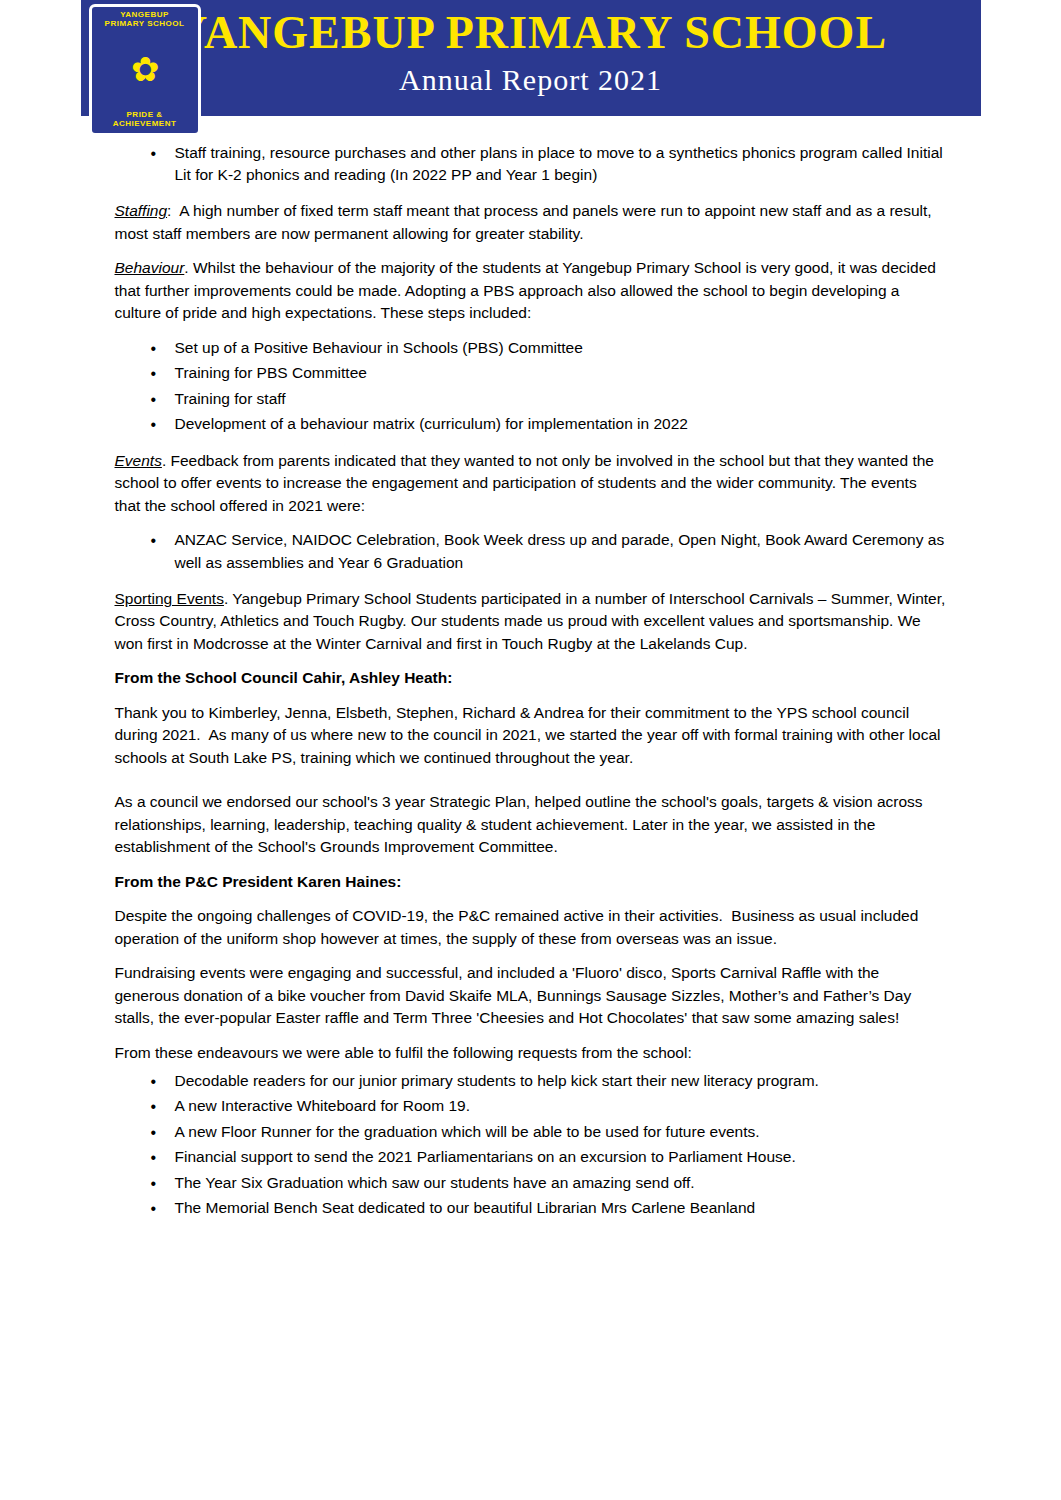YANGEBUP
PRIMARY SCHOOL
✿
PRIDE & ACHIEVEMENT
Yangebup Primary School
Annual Report 2021
Staff training, resource purchases and other plans in place to move to a synthetics phonics program called Initial Lit for K-2 phonics and reading (In 2022 PP and Year 1 begin)
Staffing: A high number of fixed term staff meant that process and panels were run to appoint new staff and as a result, most staff members are now permanent allowing for greater stability.
Behaviour. Whilst the behaviour of the majority of the students at Yangebup Primary School is very good, it was decided that further improvements could be made. Adopting a PBS approach also allowed the school to begin developing a culture of pride and high expectations. These steps included:
Set up of a Positive Behaviour in Schools (PBS) Committee
Training for PBS Committee
Training for staff
Development of a behaviour matrix (curriculum) for implementation in 2022
Events. Feedback from parents indicated that they wanted to not only be involved in the school but that they wanted the school to offer events to increase the engagement and participation of students and the wider community. The events that the school offered in 2021 were:
ANZAC Service, NAIDOC Celebration, Book Week dress up and parade, Open Night, Book Award Ceremony as well as assemblies and Year 6 Graduation
Sporting Events. Yangebup Primary School Students participated in a number of Interschool Carnivals – Summer, Winter, Cross Country, Athletics and Touch Rugby. Our students made us proud with excellent values and sportsmanship. We won first in Modcrosse at the Winter Carnival and first in Touch Rugby at the Lakelands Cup.
From the School Council Cahir, Ashley Heath:
Thank you to Kimberley, Jenna, Elsbeth, Stephen, Richard & Andrea for their commitment to the YPS school council during 2021. As many of us where new to the council in 2021, we started the year off with formal training with other local schools at South Lake PS, training which we continued throughout the year.
As a council we endorsed our school's 3 year Strategic Plan, helped outline the school's goals, targets & vision across relationships, learning, leadership, teaching quality & student achievement. Later in the year, we assisted in the establishment of the School's Grounds Improvement Committee.
From the P&C President Karen Haines:
Despite the ongoing challenges of COVID-19, the P&C remained active in their activities. Business as usual included operation of the uniform shop however at times, the supply of these from overseas was an issue.
Fundraising events were engaging and successful, and included a 'Fluoro' disco, Sports Carnival Raffle with the generous donation of a bike voucher from David Skaife MLA, Bunnings Sausage Sizzles, Mother’s and Father’s Day stalls, the ever-popular Easter raffle and Term Three 'Cheesies and Hot Chocolates' that saw some amazing sales!
From these endeavours we were able to fulfil the following requests from the school:
Decodable readers for our junior primary students to help kick start their new literacy program.
A new Interactive Whiteboard for Room 19.
A new Floor Runner for the graduation which will be able to be used for future events.
Financial support to send the 2021 Parliamentarians on an excursion to Parliament House.
The Year Six Graduation which saw our students have an amazing send off.
The Memorial Bench Seat dedicated to our beautiful Librarian Mrs Carlene Beanland